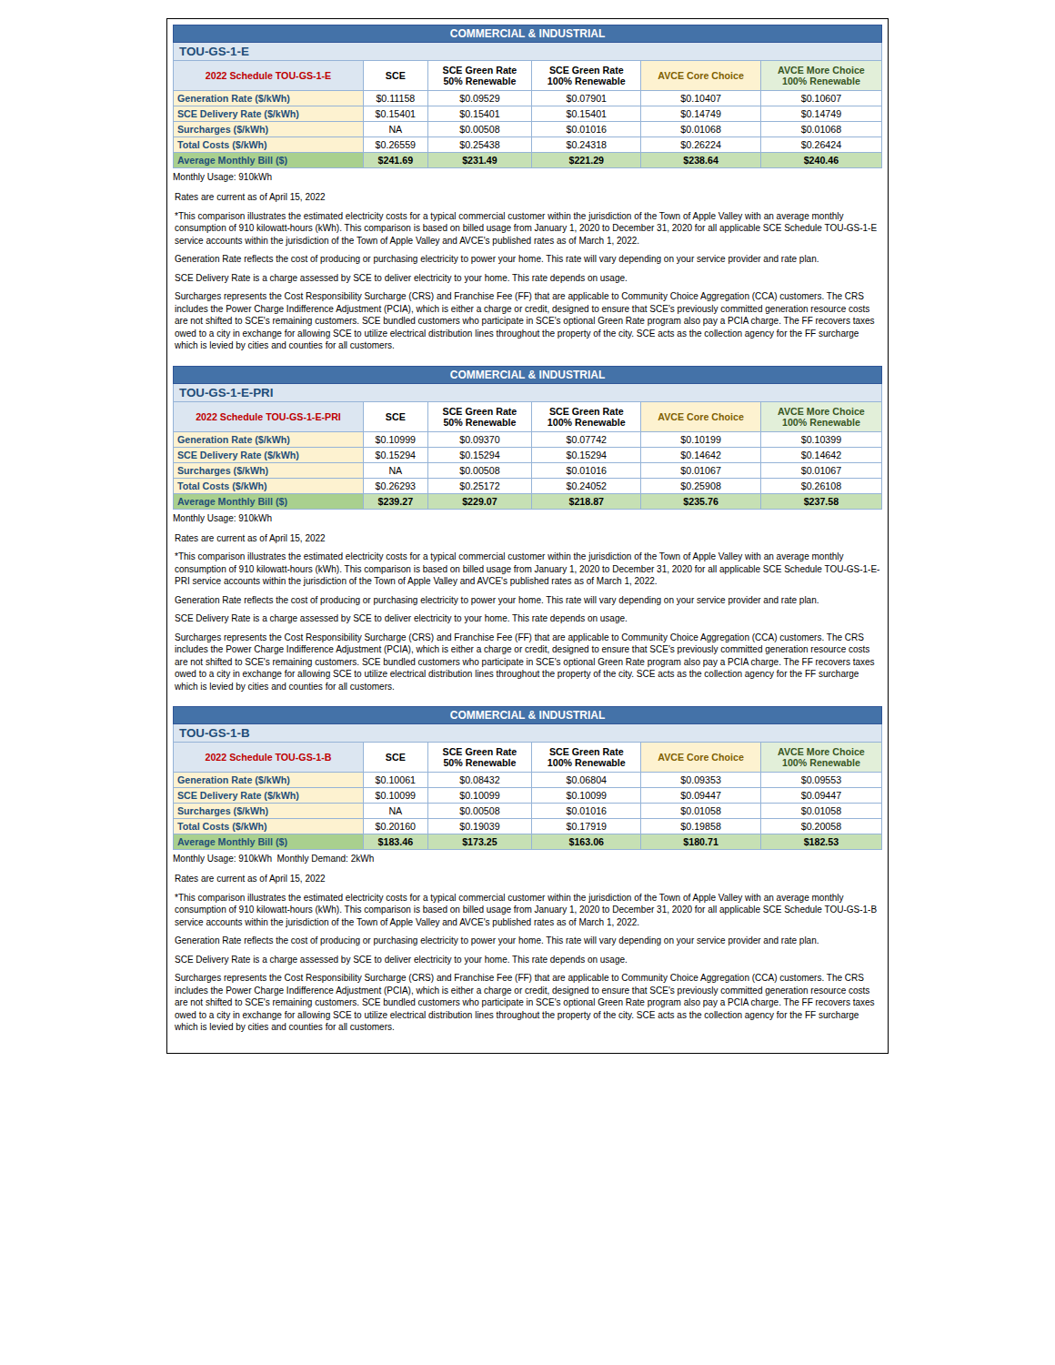| COMMERCIAL & INDUSTRIAL |
| TOU-GS-1-E |
| 2022 Schedule TOU-GS-1-E | SCE | SCE Green Rate 50% Renewable | SCE Green Rate 100% Renewable | AVCE Core Choice | AVCE More Choice 100% Renewable |
| Generation Rate ($/kWh) | $0.11158 | $0.09529 | $0.07901 | $0.10407 | $0.10607 |
| SCE Delivery Rate ($/kWh) | $0.15401 | $0.15401 | $0.15401 | $0.14749 | $0.14749 |
| Surcharges ($/kWh) | NA | $0.00508 | $0.01016 | $0.01068 | $0.01068 |
| Total Costs ($/kWh) | $0.26559 | $0.25438 | $0.24318 | $0.26224 | $0.26424 |
| Average Monthly Bill ($) | $241.69 | $231.49 | $221.29 | $238.64 | $240.46 |
Monthly Usage: 910kWh
Rates are current as of April 15, 2022
*This comparison illustrates the estimated electricity costs for a typical commercial customer within the jurisdiction of the Town of Apple Valley with an average monthly consumption of 910 kilowatt-hours (kWh). This comparison is based on billed usage from January 1, 2020 to December 31, 2020 for all applicable SCE Schedule TOU-GS-1-E service accounts within the jurisdiction of the Town of Apple Valley and AVCE's published rates as of March 1, 2022.
Generation Rate reflects the cost of producing or purchasing electricity to power your home. This rate will vary depending on your service provider and rate plan.
SCE Delivery Rate is a charge assessed by SCE to deliver electricity to your home. This rate depends on usage.
Surcharges represents the Cost Responsibility Surcharge (CRS) and Franchise Fee (FF) that are applicable to Community Choice Aggregation (CCA) customers. The CRS includes the Power Charge Indifference Adjustment (PCIA), which is either a charge or credit, designed to ensure that SCE's previously committed generation resource costs are not shifted to SCE's remaining customers. SCE bundled customers who participate in SCE's optional Green Rate program also pay a PCIA charge. The FF recovers taxes owed to a city in exchange for allowing SCE to utilize electrical distribution lines throughout the property of the city. SCE acts as the collection agency for the FF surcharge which is levied by cities and counties for all customers.
| COMMERCIAL & INDUSTRIAL |
| TOU-GS-1-E-PRI |
| 2022 Schedule TOU-GS-1-E-PRI | SCE | SCE Green Rate 50% Renewable | SCE Green Rate 100% Renewable | AVCE Core Choice | AVCE More Choice 100% Renewable |
| Generation Rate ($/kWh) | $0.10999 | $0.09370 | $0.07742 | $0.10199 | $0.10399 |
| SCE Delivery Rate ($/kWh) | $0.15294 | $0.15294 | $0.15294 | $0.14642 | $0.14642 |
| Surcharges ($/kWh) | NA | $0.00508 | $0.01016 | $0.01067 | $0.01067 |
| Total Costs ($/kWh) | $0.26293 | $0.25172 | $0.24052 | $0.25908 | $0.26108 |
| Average Monthly Bill ($) | $239.27 | $229.07 | $218.87 | $235.76 | $237.58 |
Monthly Usage: 910kWh
Rates are current as of April 15, 2022
*This comparison illustrates the estimated electricity costs for a typical commercial customer within the jurisdiction of the Town of Apple Valley with an average monthly consumption of 910 kilowatt-hours (kWh). This comparison is based on billed usage from January 1, 2020 to December 31, 2020 for all applicable SCE Schedule TOU-GS-1-E-PRI service accounts within the jurisdiction of the Town of Apple Valley and AVCE's published rates as of March 1, 2022.
Generation Rate reflects the cost of producing or purchasing electricity to power your home. This rate will vary depending on your service provider and rate plan.
SCE Delivery Rate is a charge assessed by SCE to deliver electricity to your home. This rate depends on usage.
Surcharges represents the Cost Responsibility Surcharge (CRS) and Franchise Fee (FF) that are applicable to Community Choice Aggregation (CCA) customers. The CRS includes the Power Charge Indifference Adjustment (PCIA), which is either a charge or credit, designed to ensure that SCE's previously committed generation resource costs are not shifted to SCE's remaining customers. SCE bundled customers who participate in SCE's optional Green Rate program also pay a PCIA charge. The FF recovers taxes owed to a city in exchange for allowing SCE to utilize electrical distribution lines throughout the property of the city. SCE acts as the collection agency for the FF surcharge which is levied by cities and counties for all customers.
| COMMERCIAL & INDUSTRIAL |
| TOU-GS-1-B |
| 2022 Schedule TOU-GS-1-B | SCE | SCE Green Rate 50% Renewable | SCE Green Rate 100% Renewable | AVCE Core Choice | AVCE More Choice 100% Renewable |
| Generation Rate ($/kWh) | $0.10061 | $0.08432 | $0.06804 | $0.09353 | $0.09553 |
| SCE Delivery Rate ($/kWh) | $0.10099 | $0.10099 | $0.10099 | $0.09447 | $0.09447 |
| Surcharges ($/kWh) | NA | $0.00508 | $0.01016 | $0.01058 | $0.01058 |
| Total Costs ($/kWh) | $0.20160 | $0.19039 | $0.17919 | $0.19858 | $0.20058 |
| Average Monthly Bill ($) | $183.46 | $173.25 | $163.06 | $180.71 | $182.53 |
Monthly Usage: 910kWh Monthly Demand: 2kWh
Rates are current as of April 15, 2022
*This comparison illustrates the estimated electricity costs for a typical commercial customer within the jurisdiction of the Town of Apple Valley with an average monthly consumption of 910 kilowatt-hours (kWh). This comparison is based on billed usage from January 1, 2020 to December 31, 2020 for all applicable SCE Schedule TOU-GS-1-B service accounts within the jurisdiction of the Town of Apple Valley and AVCE's published rates as of March 1, 2022.
Generation Rate reflects the cost of producing or purchasing electricity to power your home. This rate will vary depending on your service provider and rate plan.
SCE Delivery Rate is a charge assessed by SCE to deliver electricity to your home. This rate depends on usage.
Surcharges represents the Cost Responsibility Surcharge (CRS) and Franchise Fee (FF) that are applicable to Community Choice Aggregation (CCA) customers. The CRS includes the Power Charge Indifference Adjustment (PCIA), which is either a charge or credit, designed to ensure that SCE's previously committed generation resource costs are not shifted to SCE's remaining customers. SCE bundled customers who participate in SCE's optional Green Rate program also pay a PCIA charge. The FF recovers taxes owed to a city in exchange for allowing SCE to utilize electrical distribution lines throughout the property of the city. SCE acts as the collection agency for the FF surcharge which is levied by cities and counties for all customers.